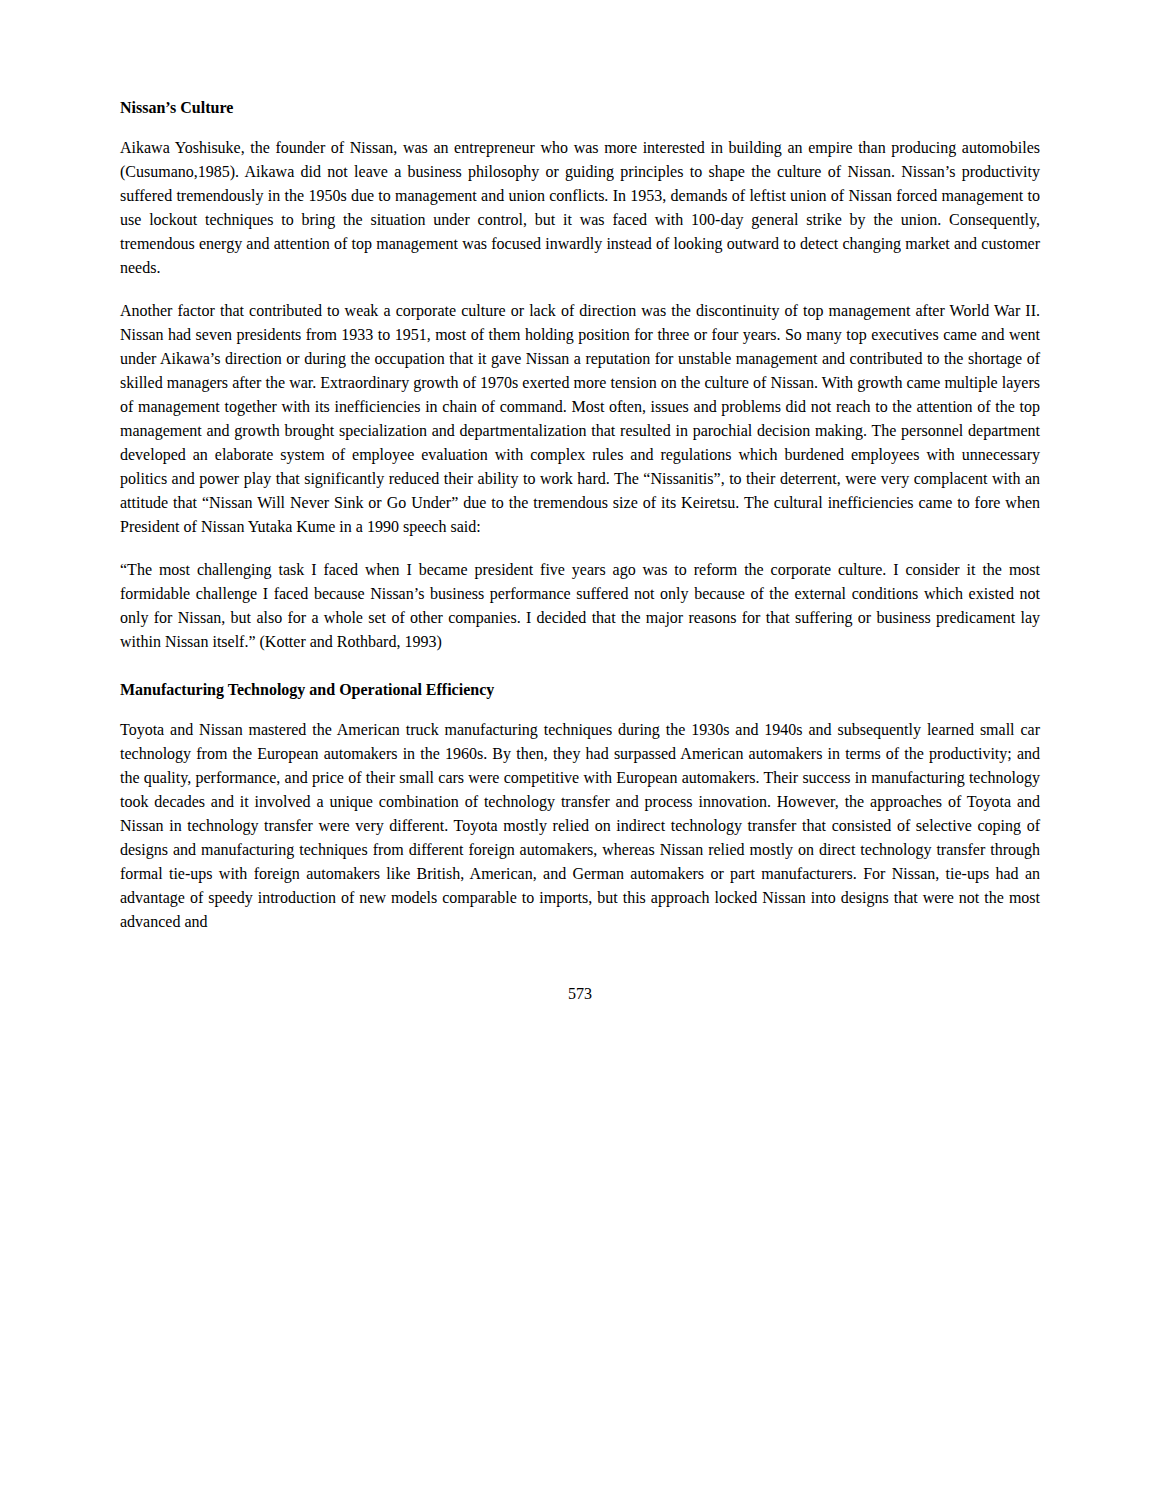Nissan’s Culture
Aikawa Yoshisuke, the founder of Nissan, was an entrepreneur who was more interested in building an empire than producing automobiles (Cusumano,1985). Aikawa did not leave a business philosophy or guiding principles to shape the culture of Nissan. Nissan’s productivity suffered tremendously in the 1950s due to management and union conflicts. In 1953, demands of leftist union of Nissan forced management to use lockout techniques to bring the situation under control, but it was faced with 100-day general strike by the union. Consequently, tremendous energy and attention of top management was focused inwardly instead of looking outward to detect changing market and customer needs.
Another factor that contributed to weak a corporate culture or lack of direction was the discontinuity of top management after World War II. Nissan had seven presidents from 1933 to 1951, most of them holding position for three or four years. So many top executives came and went under Aikawa’s direction or during the occupation that it gave Nissan a reputation for unstable management and contributed to the shortage of skilled managers after the war. Extraordinary growth of 1970s exerted more tension on the culture of Nissan. With growth came multiple layers of management together with its inefficiencies in chain of command. Most often, issues and problems did not reach to the attention of the top management and growth brought specialization and departmentalization that resulted in parochial decision making. The personnel department developed an elaborate system of employee evaluation with complex rules and regulations which burdened employees with unnecessary politics and power play that significantly reduced their ability to work hard. The “Nissanitis”, to their deterrent, were very complacent with an attitude that “Nissan Will Never Sink or Go Under” due to the tremendous size of its Keiretsu. The cultural inefficiencies came to fore when President of Nissan Yutaka Kume in a 1990 speech said:
“The most challenging task I faced when I became president five years ago was to reform the corporate culture. I consider it the most formidable challenge I faced because Nissan’s business performance suffered not only because of the external conditions which existed not only for Nissan, but also for a whole set of other companies. I decided that the major reasons for that suffering or business predicament lay within Nissan itself.” (Kotter and Rothbard, 1993)
Manufacturing Technology and Operational Efficiency
Toyota and Nissan mastered the American truck manufacturing techniques during the 1930s and 1940s and subsequently learned small car technology from the European automakers in the 1960s. By then, they had surpassed American automakers in terms of the productivity; and the quality, performance, and price of their small cars were competitive with European automakers. Their success in manufacturing technology took decades and it involved a unique combination of technology transfer and process innovation. However, the approaches of Toyota and Nissan in technology transfer were very different. Toyota mostly relied on indirect technology transfer that consisted of selective coping of designs and manufacturing techniques from different foreign automakers, whereas Nissan relied mostly on direct technology transfer through formal tie-ups with foreign automakers like British, American, and German automakers or part manufacturers. For Nissan, tie-ups had an advantage of speedy introduction of new models comparable to imports, but this approach locked Nissan into designs that were not the most advanced and
573